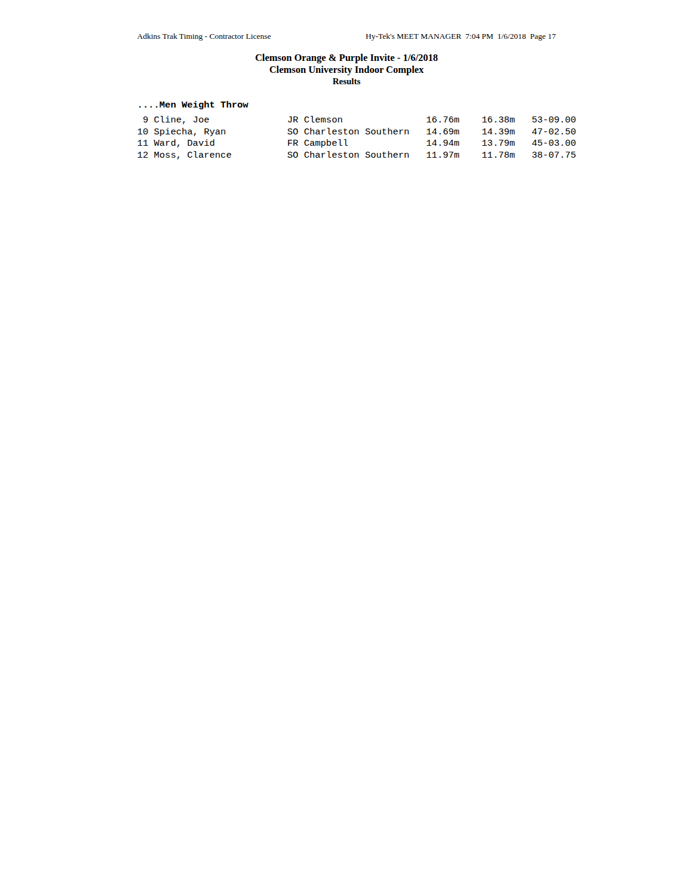Adkins Trak Timing - Contractor License Hy-Tek's MEET MANAGER 7:04 PM 1/6/2018 Page 17
Clemson Orange & Purple Invite - 1/6/2018
Clemson University Indoor Complex
Results
....Men Weight Throw
 9 Cline, Joe              JR Clemson               16.76m    16.38m   53-09.00
10 Spiecha, Ryan           SO Charleston Southern   14.69m    14.39m   47-02.50
11 Ward, David             FR Campbell              14.94m    13.79m   45-03.00
12 Moss, Clarence          SO Charleston Southern   11.97m    11.78m   38-07.75